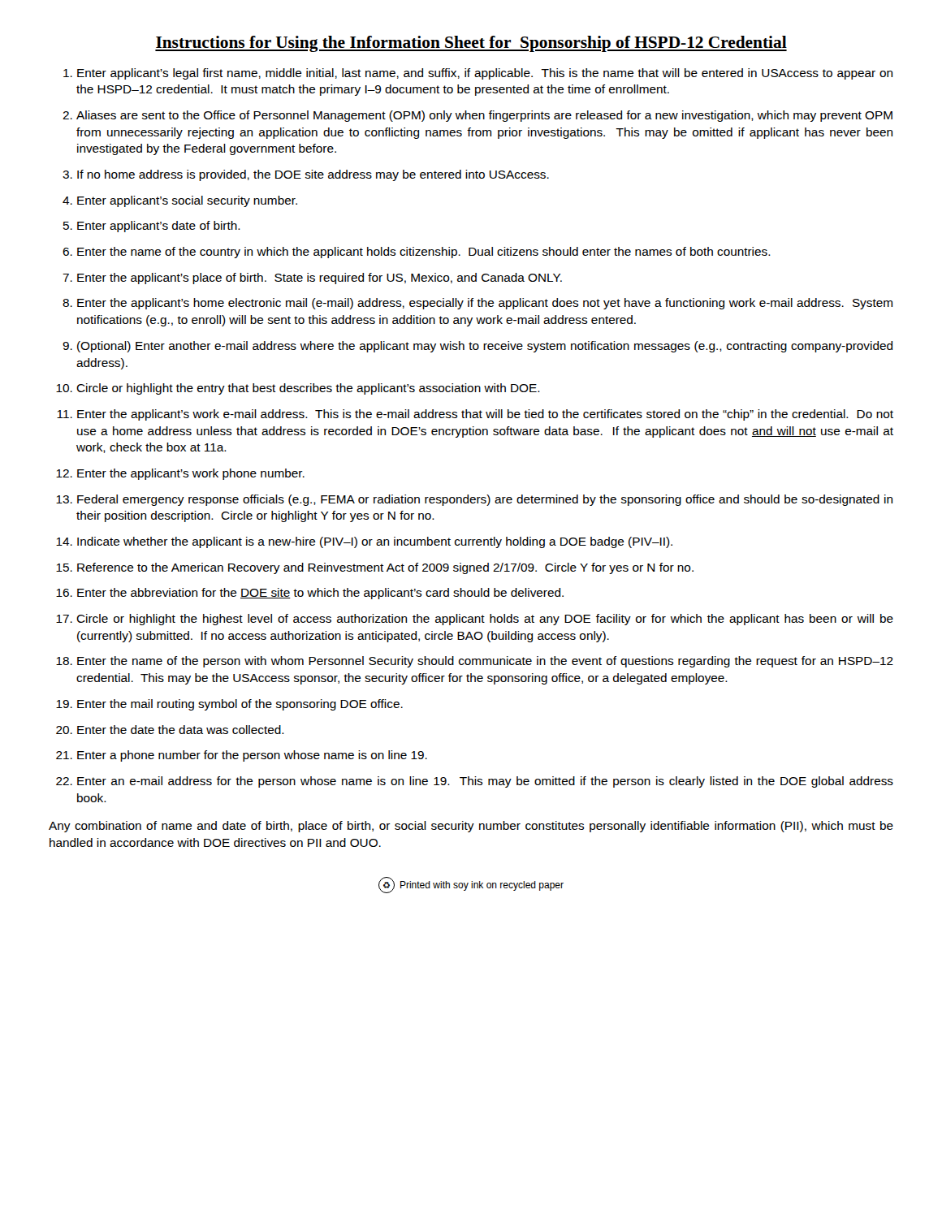Instructions for Using the Information Sheet for Sponsorship of HSPD-12 Credential
Enter applicant’s legal first name, middle initial, last name, and suffix, if applicable. This is the name that will be entered in USAccess to appear on the HSPD–12 credential. It must match the primary I–9 document to be presented at the time of enrollment.
Aliases are sent to the Office of Personnel Management (OPM) only when fingerprints are released for a new investigation, which may prevent OPM from unnecessarily rejecting an application due to conflicting names from prior investigations. This may be omitted if applicant has never been investigated by the Federal government before.
If no home address is provided, the DOE site address may be entered into USAccess.
Enter applicant’s social security number.
Enter applicant’s date of birth.
Enter the name of the country in which the applicant holds citizenship. Dual citizens should enter the names of both countries.
Enter the applicant’s place of birth. State is required for US, Mexico, and Canada ONLY.
Enter the applicant’s home electronic mail (e-mail) address, especially if the applicant does not yet have a functioning work e-mail address. System notifications (e.g., to enroll) will be sent to this address in addition to any work e-mail address entered.
(Optional) Enter another e-mail address where the applicant may wish to receive system notification messages (e.g., contracting company-provided address).
Circle or highlight the entry that best describes the applicant’s association with DOE.
Enter the applicant’s work e-mail address. This is the e-mail address that will be tied to the certificates stored on the “chip” in the credential. Do not use a home address unless that address is recorded in DOE’s encryption software data base. If the applicant does not and will not use e-mail at work, check the box at 11a.
Enter the applicant’s work phone number.
Federal emergency response officials (e.g., FEMA or radiation responders) are determined by the sponsoring office and should be so-designated in their position description. Circle or highlight Y for yes or N for no.
Indicate whether the applicant is a new-hire (PIV–I) or an incumbent currently holding a DOE badge (PIV–II).
Reference to the American Recovery and Reinvestment Act of 2009 signed 2/17/09. Circle Y for yes or N for no.
Enter the abbreviation for the DOE site to which the applicant’s card should be delivered.
Circle or highlight the highest level of access authorization the applicant holds at any DOE facility or for which the applicant has been or will be (currently) submitted. If no access authorization is anticipated, circle BAO (building access only).
Enter the name of the person with whom Personnel Security should communicate in the event of questions regarding the request for an HSPD–12 credential. This may be the USAccess sponsor, the security officer for the sponsoring office, or a delegated employee.
Enter the mail routing symbol of the sponsoring DOE office.
Enter the date the data was collected.
Enter a phone number for the person whose name is on line 19.
Enter an e-mail address for the person whose name is on line 19. This may be omitted if the person is clearly listed in the DOE global address book.
Any combination of name and date of birth, place of birth, or social security number constitutes personally identifiable information (PII), which must be handled in accordance with DOE directives on PII and OUO.
Printed with soy ink on recycled paper